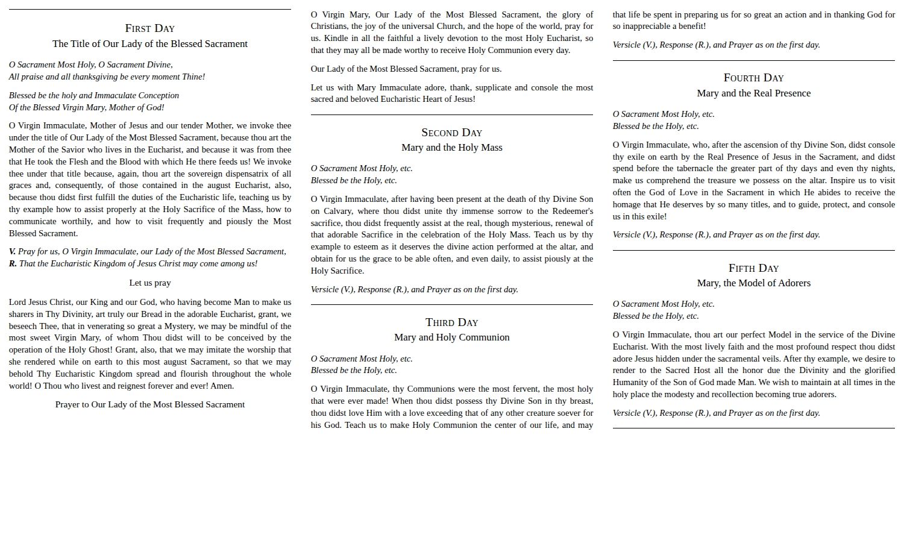First Day
The Title of Our Lady of the Blessed Sacrament
O Sacrament Most Holy, O Sacrament Divine,
All praise and all thanksgiving be every moment Thine!
Blessed be the holy and Immaculate Conception
Of the Blessed Virgin Mary, Mother of God!
O Virgin Immaculate, Mother of Jesus and our tender Mother, we invoke thee under the title of Our Lady of the Most Blessed Sacrament, because thou art the Mother of the Savior who lives in the Eucharist, and because it was from thee that He took the Flesh and the Blood with which He there feeds us! We invoke thee under that title because, again, thou art the sovereign dispensatrix of all graces and, consequently, of those contained in the august Eucharist, also, because thou didst first fulfill the duties of the Eucharistic life, teaching us by thy example how to assist properly at the Holy Sacrifice of the Mass, how to communicate worthily, and how to visit frequently and piously the Most Blessed Sacrament.
V. Pray for us, O Virgin Immaculate, our Lady of the Most Blessed Sacrament,
R. That the Eucharistic Kingdom of Jesus Christ may come among us!
Let us pray
Lord Jesus Christ, our King and our God, who having become Man to make us sharers in Thy Divinity, art truly our Bread in the adorable Eucharist, grant, we beseech Thee, that in venerating so great a Mystery, we may be mindful of the most sweet Virgin Mary, of whom Thou didst will to be conceived by the operation of the Holy Ghost! Grant, also, that we may imitate the worship that she rendered while on earth to this most august Sacrament, so that we may behold Thy Eucharistic Kingdom spread and flourish throughout the whole world! O Thou who livest and reignest forever and ever! Amen.
Prayer to Our Lady of the Most Blessed Sacrament
O Virgin Mary, Our Lady of the Most Blessed Sacrament, the glory of Christians, the joy of the universal Church, and the hope of the world, pray for us. Kindle in all the faithful a lively devotion to the most Holy Eucharist, so that they may all be made worthy to receive Holy Communion every day.
Our Lady of the Most Blessed Sacrament, pray for us.
Let us with Mary Immaculate adore, thank, supplicate and console the most sacred and beloved Eucharistic Heart of Jesus!
Second Day
Mary and the Holy Mass
O Sacrament Most Holy, etc.
Blessed be the Holy, etc.
O Virgin Immaculate, after having been present at the death of thy Divine Son on Calvary, where thou didst unite thy immense sorrow to the Redeemer's sacrifice, thou didst frequently assist at the real, though mysterious, renewal of that adorable Sacrifice in the celebration of the Holy Mass. Teach us by thy example to esteem as it deserves the divine action performed at the altar, and obtain for us the grace to be able often, and even daily, to assist piously at the Holy Sacrifice.
Versicle (V.), Response (R.), and Prayer as on the first day.
Third Day
Mary and Holy Communion
O Sacrament Most Holy, etc.
Blessed be the Holy, etc.
O Virgin Immaculate, thy Communions were the most fervent, the most holy that were ever made! When thou didst possess thy Divine Son in thy breast, thou didst love Him with a love exceeding that of any other creature soever for his God. Teach us to make Holy Communion the center of our life, and may that life be spent in preparing us for so great an action and in thanking God for so inappreciable a benefit!
Versicle (V.), Response (R.), and Prayer as on the first day.
Fourth Day
Mary and the Real Presence
O Sacrament Most Holy, etc.
Blessed be the Holy, etc.
O Virgin Immaculate, who, after the ascension of thy Divine Son, didst console thy exile on earth by the Real Presence of Jesus in the Sacrament, and didst spend before the tabernacle the greater part of thy days and even thy nights, make us comprehend the treasure we possess on the altar. Inspire us to visit often the God of Love in the Sacrament in which He abides to receive the homage that He deserves by so many titles, and to guide, protect, and console us in this exile!
Versicle (V.), Response (R.), and Prayer as on the first day.
Fifth Day
Mary, the Model of Adorers
O Sacrament Most Holy, etc.
Blessed be the Holy, etc.
O Virgin Immaculate, thou art our perfect Model in the service of the Divine Eucharist. With the most lively faith and the most profound respect thou didst adore Jesus hidden under the sacramental veils. After thy example, we desire to render to the Sacred Host all the honor due the Divinity and the glorified Humanity of the Son of God made Man. We wish to maintain at all times in the holy place the modesty and recollection becoming true adorers.
Versicle (V.), Response (R.), and Prayer as on the first day.